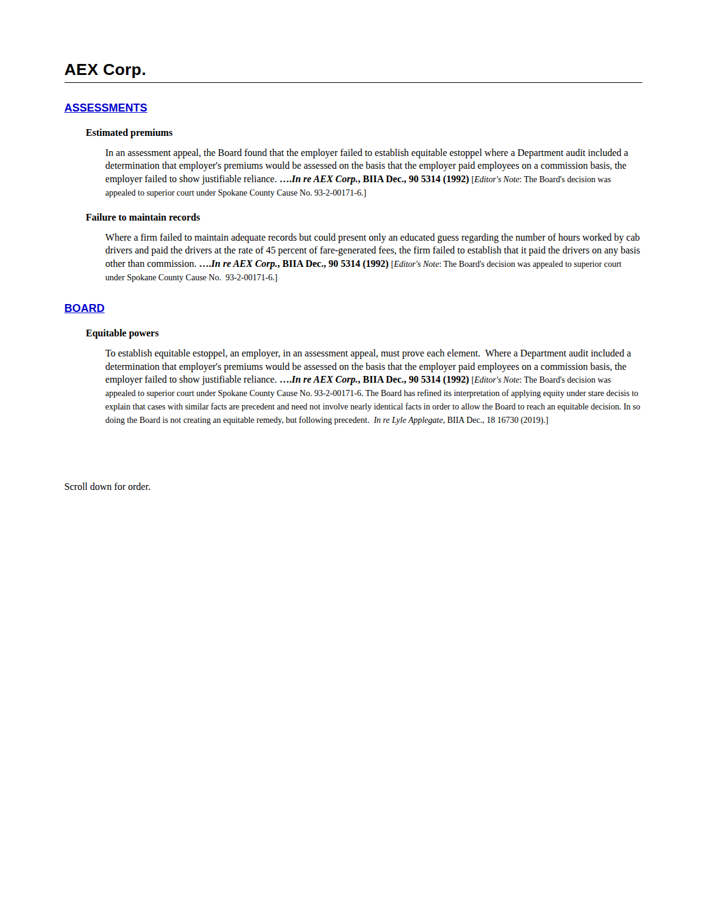AEX Corp.
ASSESSMENTS
Estimated premiums
In an assessment appeal, the Board found that the employer failed to establish equitable estoppel where a Department audit included a determination that employer's premiums would be assessed on the basis that the employer paid employees on a commission basis, the employer failed to show justifiable reliance. ….In re AEX Corp., BIIA Dec., 90 5314 (1992) [Editor's Note: The Board's decision was appealed to superior court under Spokane County Cause No. 93-2-00171-6.]
Failure to maintain records
Where a firm failed to maintain adequate records but could present only an educated guess regarding the number of hours worked by cab drivers and paid the drivers at the rate of 45 percent of fare-generated fees, the firm failed to establish that it paid the drivers on any basis other than commission. ….In re AEX Corp., BIIA Dec., 90 5314 (1992) [Editor's Note: The Board's decision was appealed to superior court under Spokane County Cause No. 93-2-00171-6.]
BOARD
Equitable powers
To establish equitable estoppel, an employer, in an assessment appeal, must prove each element. Where a Department audit included a determination that employer's premiums would be assessed on the basis that the employer paid employees on a commission basis, the employer failed to show justifiable reliance. ….In re AEX Corp., BIIA Dec., 90 5314 (1992) [Editor's Note: The Board's decision was appealed to superior court under Spokane County Cause No. 93-2-00171-6. The Board has refined its interpretation of applying equity under stare decisis to explain that cases with similar facts are precedent and need not involve nearly identical facts in order to allow the Board to reach an equitable decision. In so doing the Board is not creating an equitable remedy, but following precedent. In re Lyle Applegate, BIIA Dec., 18 16730 (2019).]
Scroll down for order.